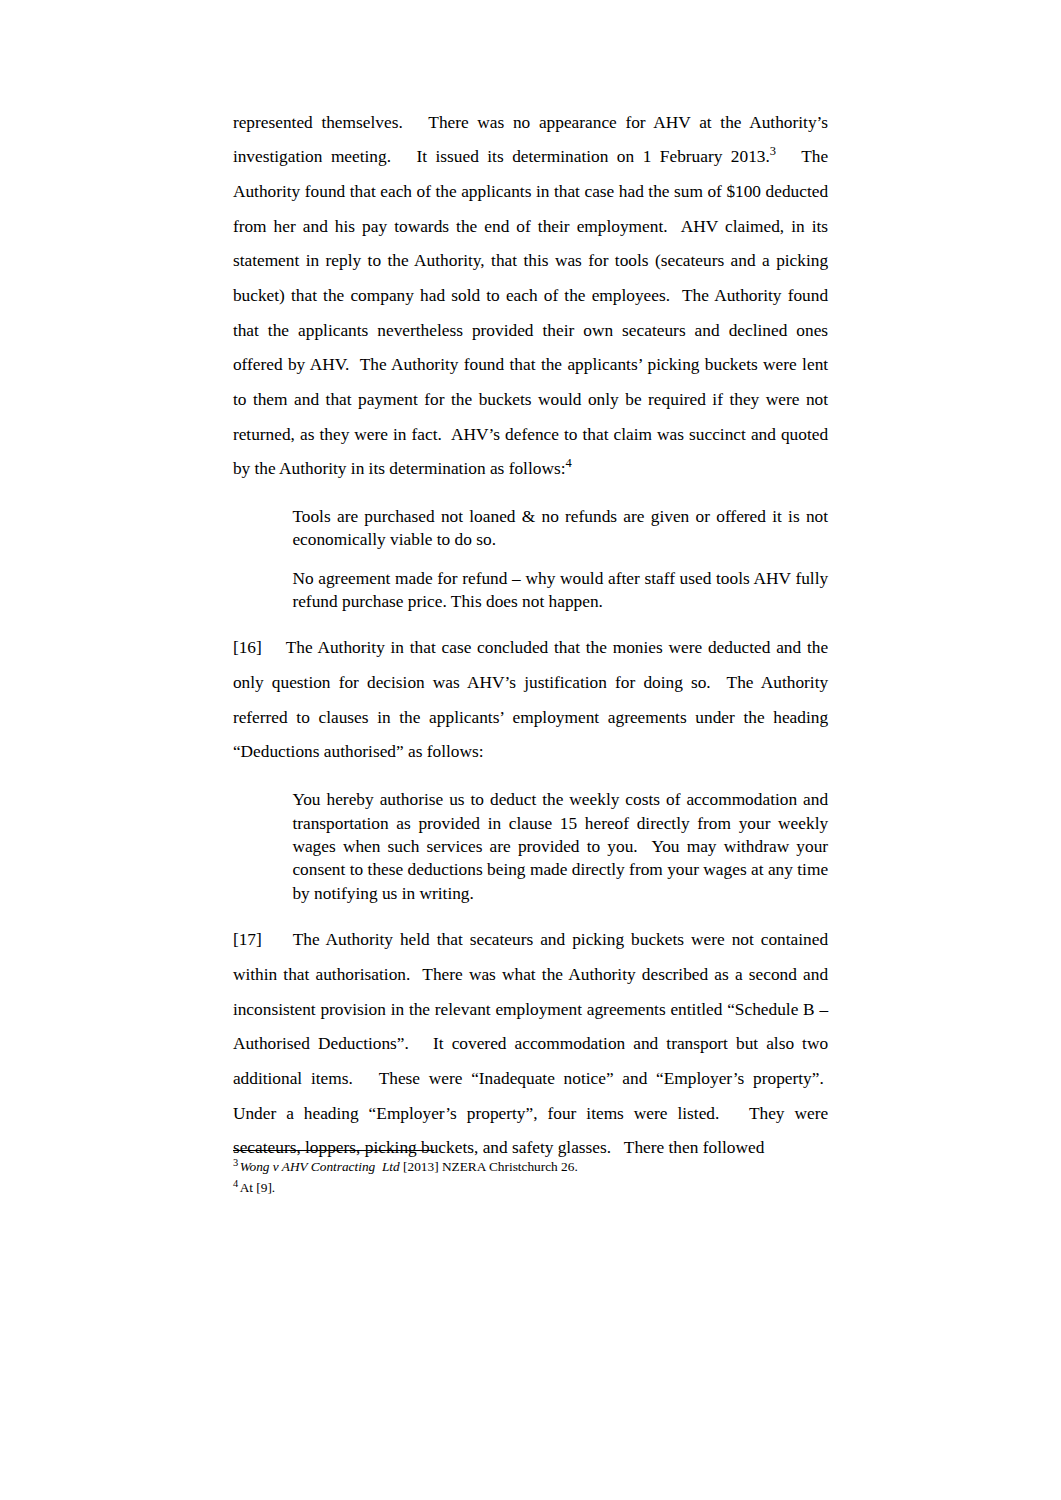represented themselves. There was no appearance for AHV at the Authority’s investigation meeting. It issued its determination on 1 February 2013.3 The Authority found that each of the applicants in that case had the sum of $100 deducted from her and his pay towards the end of their employment. AHV claimed, in its statement in reply to the Authority, that this was for tools (secateurs and a picking bucket) that the company had sold to each of the employees. The Authority found that the applicants nevertheless provided their own secateurs and declined ones offered by AHV. The Authority found that the applicants’ picking buckets were lent to them and that payment for the buckets would only be required if they were not returned, as they were in fact. AHV’s defence to that claim was succinct and quoted by the Authority in its determination as follows:4
Tools are purchased not loaned & no refunds are given or offered it is not economically viable to do so.
No agreement made for refund – why would after staff used tools AHV fully refund purchase price. This does not happen.
[16] The Authority in that case concluded that the monies were deducted and the only question for decision was AHV’s justification for doing so. The Authority referred to clauses in the applicants’ employment agreements under the heading “Deductions authorised” as follows:
You hereby authorise us to deduct the weekly costs of accommodation and transportation as provided in clause 15 hereof directly from your weekly wages when such services are provided to you. You may withdraw your consent to these deductions being made directly from your wages at any time by notifying us in writing.
[17] The Authority held that secateurs and picking buckets were not contained within that authorisation. There was what the Authority described as a second and inconsistent provision in the relevant employment agreements entitled “Schedule B – Authorised Deductions”. It covered accommodation and transport but also two additional items. These were “Inadequate notice” and “Employer’s property”. Under a heading “Employer’s property”, four items were listed. They were secateurs, loppers, picking buckets, and safety glasses. There then followed
3 Wong v AHV Contracting Ltd [2013] NZERA Christchurch 26.
4 At [9].